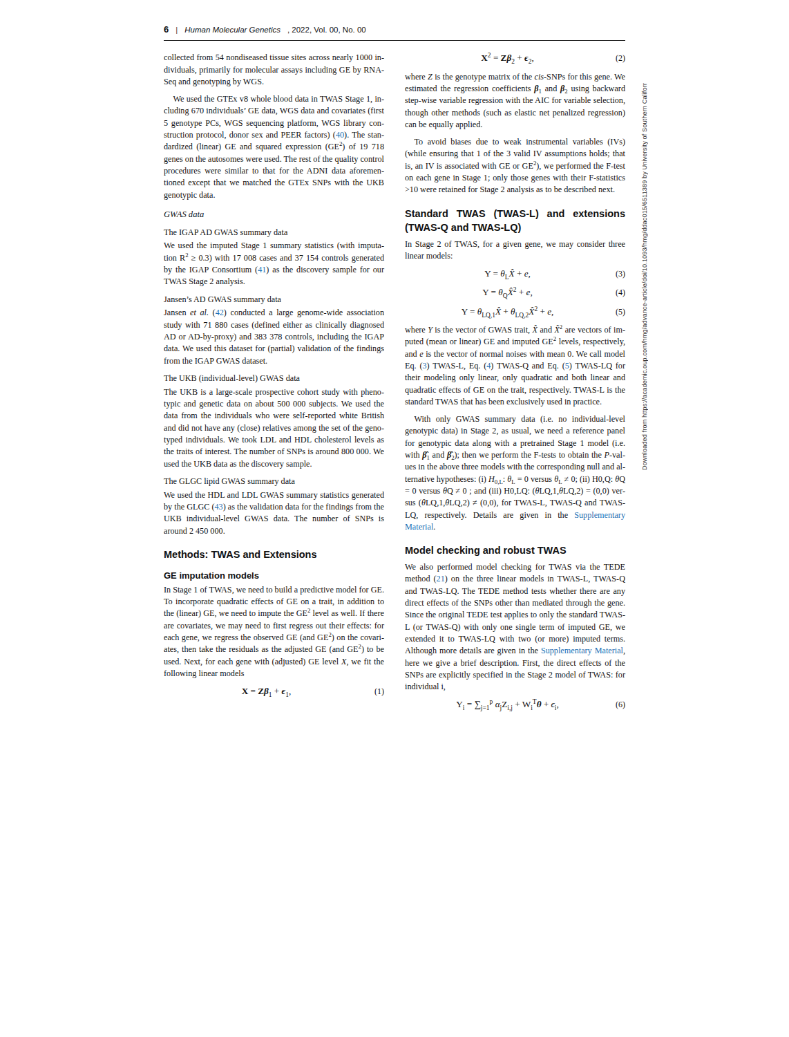6 | Human Molecular Genetics, 2022, Vol. 00, No. 00
Downloaded from https://academic.oup.com/hmg/advance-article/doi/10.1093/hmg/ddac015/6511389 by University of Southern California user on 04 March 2022
collected from 54 nondiseased tissue sites across nearly 1000 individuals, primarily for molecular assays including GE by RNA-Seq and genotyping by WGS.
We used the GTEx v8 whole blood data in TWAS Stage 1, including 670 individuals’ GE data, WGS data and covariates (first 5 genotype PCs, WGS sequencing platform, WGS library construction protocol, donor sex and PEER factors) (40). The standardized (linear) GE and squared expression (GE2) of 19 718 genes on the autosomes were used. The rest of the quality control procedures were similar to that for the ADNI data aforementioned except that we matched the GTEx SNPs with the UKB genotypic data.
GWAS data
The IGAP AD GWAS summary data
We used the imputed Stage 1 summary statistics (with imputation R2 ≥ 0.3) with 17 008 cases and 37 154 controls generated by the IGAP Consortium (41) as the discovery sample for our TWAS Stage 2 analysis.
Jansen’s AD GWAS summary data
Jansen et al. (42) conducted a large genome-wide association study with 71 880 cases (defined either as clinically diagnosed AD or AD-by-proxy) and 383 378 controls, including the IGAP data. We used this dataset for (partial) validation of the findings from the IGAP GWAS dataset.
The UKB (individual-level) GWAS data
The UKB is a large-scale prospective cohort study with phenotypic and genetic data on about 500 000 subjects. We used the data from the individuals who were self-reported white British and did not have any (close) relatives among the set of the genotyped individuals. We took LDL and HDL cholesterol levels as the traits of interest. The number of SNPs is around 800 000. We used the UKB data as the discovery sample.
The GLGC lipid GWAS summary data
We used the HDL and LDL GWAS summary statistics generated by the GLGC (43) as the validation data for the findings from the UKB individual-level GWAS data. The number of SNPs is around 2 450 000.
Methods: TWAS and Extensions
GE imputation models
In Stage 1 of TWAS, we need to build a predictive model for GE. To incorporate quadratic effects of GE on a trait, in addition to the (linear) GE, we need to impute the GE2 level as well. If there are covariates, we may need to first regress out their effects: for each gene, we regress the observed GE (and GE2) on the covariates, then take the residuals as the adjusted GE (and GE2) to be used. Next, for each gene with (adjusted) GE level X, we fit the following linear models
X = Zβ1 + ϵ1,
(1)
X2 = Zβ2 + ϵ2,
(2)
where Z is the genotype matrix of the cis-SNPs for this gene. We estimated the regression coefficients β1 and β2 using backward step-wise variable regression with the AIC for variable selection, though other methods (such as elastic net penalized regression) can be equally applied.
To avoid biases due to weak instrumental variables (IVs) (while ensuring that 1 of the 3 valid IV assumptions holds; that is, an IV is associated with GE or GE2), we performed the F-test on each gene in Stage 1; only those genes with their F-statistics >10 were retained for Stage 2 analysis as to be described next.
Standard TWAS (TWAS-L) and extensions (TWAS-Q and TWAS-LQ)
In Stage 2 of TWAS, for a given gene, we may consider three linear models:
Y = θLX̂ + e,
(3)
Y = θQX̂2 + e,
(4)
Y = θLQ,1X̂ + θLQ,2X̂2 + e,
(5)
where Y is the vector of GWAS trait, X̂ and X̂2 are vectors of imputed (mean or linear) GE and imputed GE2 levels, respectively, and e is the vector of normal noises with mean 0. We call model Eq. (3) TWAS-L, Eq. (4) TWAS-Q and Eq. (5) TWAS-LQ for their modeling only linear, only quadratic and both linear and quadratic effects of GE on the trait, respectively. TWAS-L is the standard TWAS that has been exclusively used in practice.
With only GWAS summary data (i.e. no individual-level genotypic data) in Stage 2, as usual, we need a reference panel for genotypic data along with a pretrained Stage 1 model (i.e. with β̂1 and β̂2); then we perform the F-tests to obtain the P-values in the above three models with the corresponding null and alternative hypotheses: (i) H0,L: θL = 0 versus θL ≠ 0; (ii) H0,Q: θ Q = 0 versus θ Q ≠ 0 ; and (iii) H0,LQ: (θ LQ,1,θ LQ,2) = (0,0) versus (θ LQ,1,θ LQ,2) ≠ (0,0), for TWAS-L, TWAS-Q and TWAS-LQ, respectively. Details are given in the Supplementary Material.
Model checking and robust TWAS
We also performed model checking for TWAS via the TEDE method (21) on the three linear models in TWAS-L, TWAS-Q and TWAS-LQ. The TEDE method tests whether there are any direct effects of the SNPs other than mediated through the gene. Since the original TEDE test applies to only the standard TWAS-L (or TWAS-Q) with only one single term of imputed GE, we extended it to TWAS-LQ with two (or more) imputed terms. Although more details are given in the Supplementary Material, here we give a brief description. First, the direct effects of the SNPs are explicitly specified in the Stage 2 model of TWAS: for individual i,
Yi = ∑j=1p αjZi,j + WiTθ + ϵi,
(6)